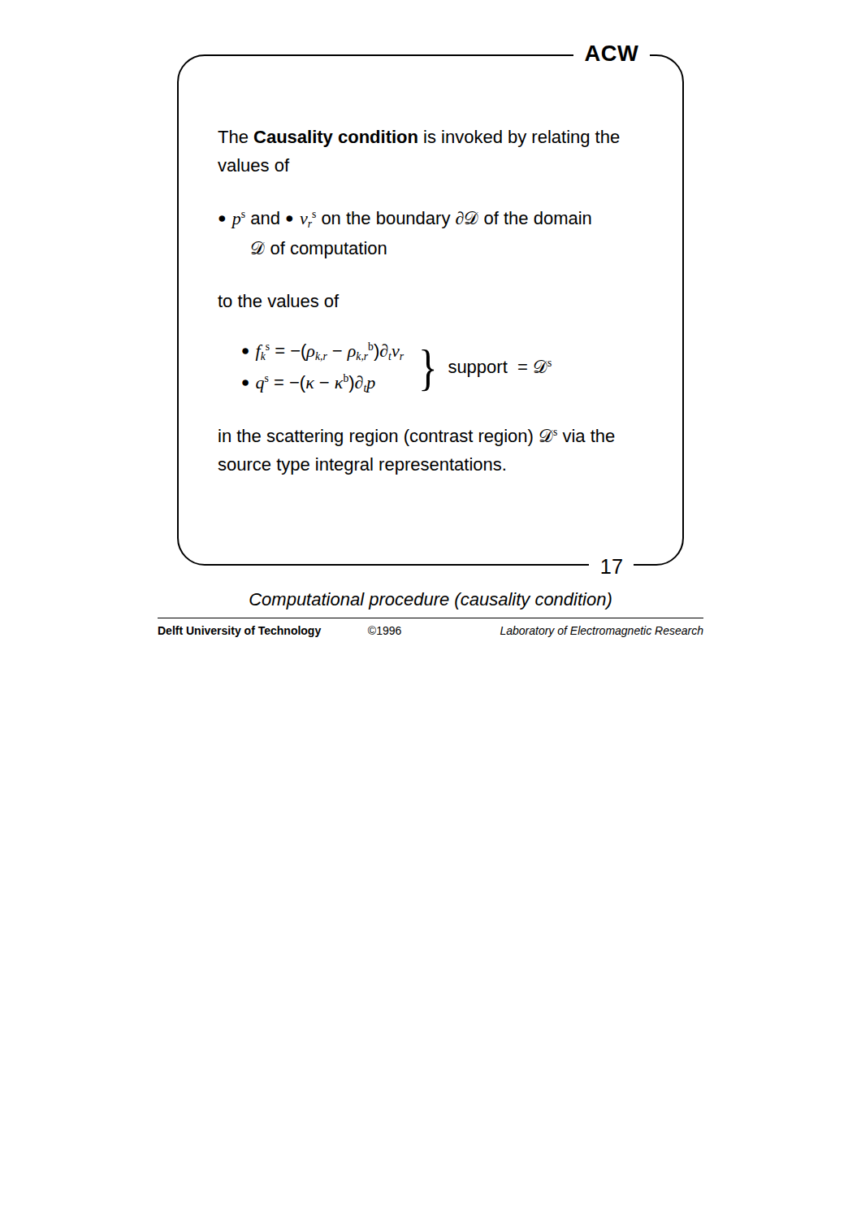ACW
The Causality condition is invoked by relating the values of
● ps and ● vrs on the boundary ∂𝒟 of the domain 𝒟 of computation
to the values of
● fks = −(ρk,r − ρk,rb)∂tvr
● qs = −(κ − κb)∂tp
} support = 𝒟s
in the scattering region (contrast region) 𝒟s via the source type integral representations.
17
Computational procedure (causality condition)
Delft University of Technology ©1996 Laboratory of Electromagnetic Research